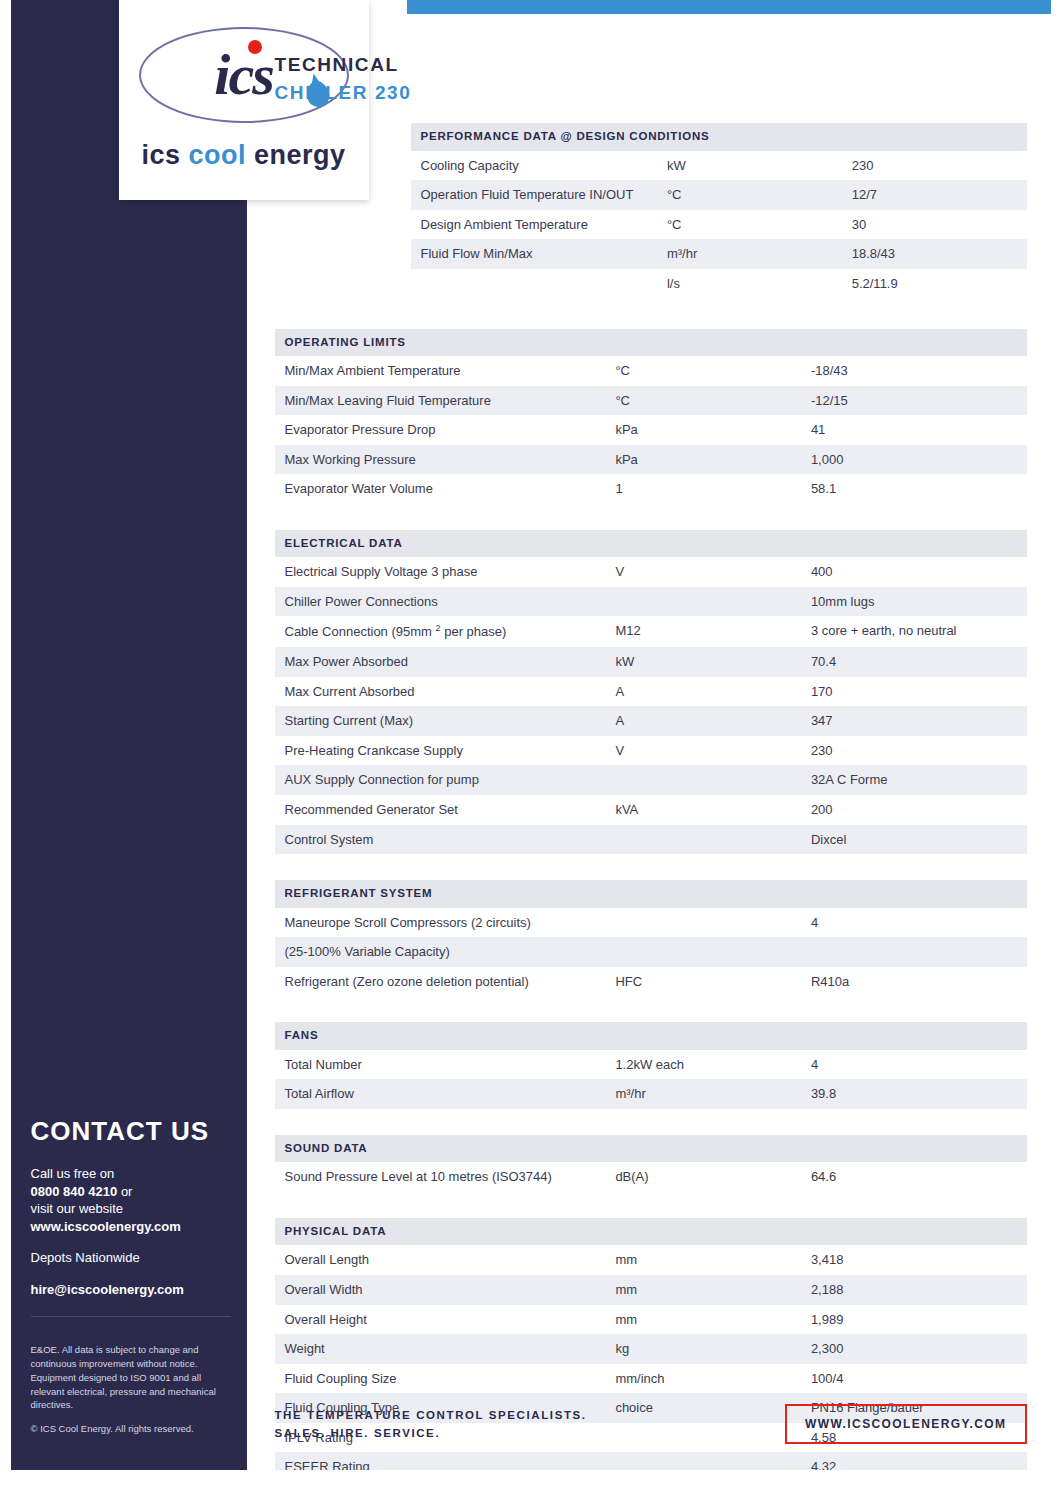ics
ics cool energy
TechnicalChiller 230
Performance Data @ Design Conditions
| Cooling Capacity | kW | 230 |
| Operation Fluid Temperature IN/OUT | °C | 12/7 |
| Design Ambient Temperature | °C | 30 |
| Fluid Flow Min/Max | m³/hr | 18.8/43 |
| | l/s | 5.2/11.9 |
Operating Limits
| Min/Max Ambient Temperature | °C | -18/43 |
| Min/Max Leaving Fluid Temperature | °C | -12/15 |
| Evaporator Pressure Drop | kPa | 41 |
| Max Working Pressure | kPa | 1,000 |
| Evaporator Water Volume | 1 | 58.1 |
Electrical Data
| Electrical Supply Voltage 3 phase | V | 400 |
| Chiller Power Connections | | 10mm lugs |
| Cable Connection (95mm 2 per phase) | M12 | 3 core + earth, no neutral |
| Max Power Absorbed | kW | 70.4 |
| Max Current Absorbed | A | 170 |
| Starting Current (Max) | A | 347 |
| Pre-Heating Crankcase Supply | V | 230 |
| AUX Supply Connection for pump | | 32A C Forme |
| Recommended Generator Set | kVA | 200 |
| Control System | | Dixcel |
Refrigerant System
| Maneurope Scroll Compressors (2 circuits) | | 4 |
| (25-100% Variable Capacity) | | |
| Refrigerant (Zero ozone deletion potential) | HFC | R410a |
Fans
| Total Number | 1.2kW each | 4 |
| Total Airflow | m³/hr | 39.8 |
Sound Data
| Sound Pressure Level at 10 metres (ISO3744) | dB(A) | 64.6 |
Physical Data
| Overall Length | mm | 3,418 |
| Overall Width | mm | 2,188 |
| Overall Height | mm | 1,989 |
| Weight | kg | 2,300 |
| Fluid Coupling Size | mm/inch | 100/4 |
| Fluid Coupling Type | choice | PN16 Flange/bauer |
| IPLV Rating | | 4.58 |
| ESEER Rating | | 4.32 |
Contact Us
Call us free on
0800 840 4210 or
visit our website
www.icscoolenergy.com
Depots Nationwide
hire@icscoolenergy.com
E&OE. All data is subject to change and continuous improvement without notice. Equipment designed to ISO 9001 and all relevant electrical, pressure and mechanical directives.
© ICS Cool Energy. All rights reserved.
The Temperature Control Specialists.
Sales. Hire. Service.
www.icscoolenergy.com